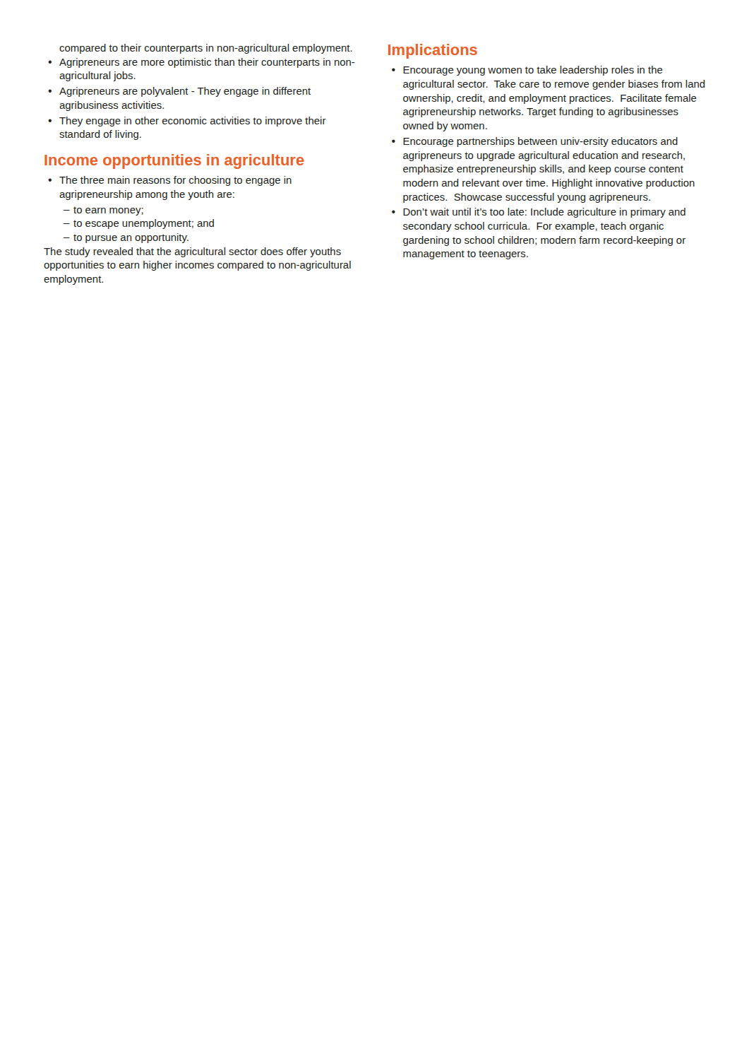compared to their counterparts in non-agricultural employment.
Agripreneurs are more optimistic than their counterparts in non-agricultural jobs.
Agripreneurs are polyvalent - They engage in different agribusiness activities.
They engage in other economic activities to improve their standard of living.
Income opportunities in agriculture
The three main reasons for choosing to engage in agripreneurship among the youth are:
to earn money;
to escape unemployment; and
to pursue an opportunity.
The study revealed that the agricultural sector does offer youths opportunities to earn higher incomes compared to non-agricultural employment.
Implications
Encourage young women to take leadership roles in the agricultural sector. Take care to remove gender biases from land ownership, credit, and employment practices. Facilitate female agripreneurship networks. Target funding to agribusinesses owned by women.
Encourage partnerships between univ-ersity educators and agripreneurs to upgrade agricultural education and research, emphasize entrepreneurship skills, and keep course content modern and relevant over time. Highlight innovative production practices. Showcase successful young agripreneurs.
Don’t wait until it’s too late: Include agriculture in primary and secondary school curricula. For example, teach organic gardening to school children; modern farm record-keeping or management to teenagers.